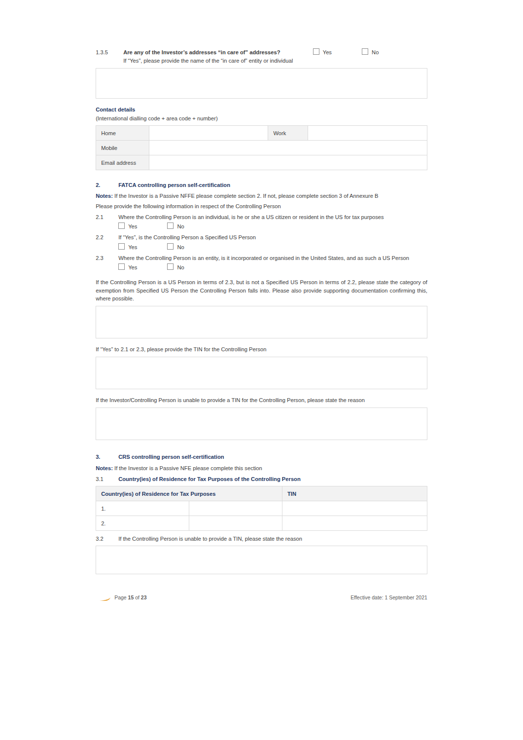1.3.5
Are any of the Investor’s addresses “in care of” addresses? Yes No
If “Yes”, please provide the name of the “in care of” entity or individual
Contact details
(International dialling code + area code + number)
| Home | | Work | |
| Mobile | |
| Email address | |
2.
FATCA controlling person self-certification
Notes: If the Investor is a Passive NFFE please complete section 2. If not, please complete section 3 of Annexure B
Please provide the following information in respect of the Controlling Person
2.1
Where the Controlling Person is an individual, is he or she a US citizen or resident in the US for tax purposes
Yes No
2.2
If “Yes”, is the Controlling Person a Specified US Person
Yes No
2.3
Where the Controlling Person is an entity, is it incorporated or organised in the United States, and as such a US Person
Yes No
If the Controlling Person is a US Person in terms of 2.3, but is not a Specified US Person in terms of 2.2, please state the category of exemption from Specified US Person the Controlling Person falls into. Please also provide supporting documentation confirming this, where possible.
If “Yes” to 2.1 or 2.3, please provide the TIN for the Controlling Person
If the Investor/Controlling Person is unable to provide a TIN for the Controlling Person, please state the reason
3.
CRS controlling person self-certification
Notes: If the Investor is a Passive NFE please complete this section
3.1
Country(ies) of Residence for Tax Purposes of the Controlling Person
| Country(ies) of Residence for Tax Purposes | TIN |
| --- | --- |
| 1. | | |
| 2. | | |
3.2
If the Controlling Person is unable to provide a TIN, please state the reason
Page 15 of 23
Effective date: 1 September 2021